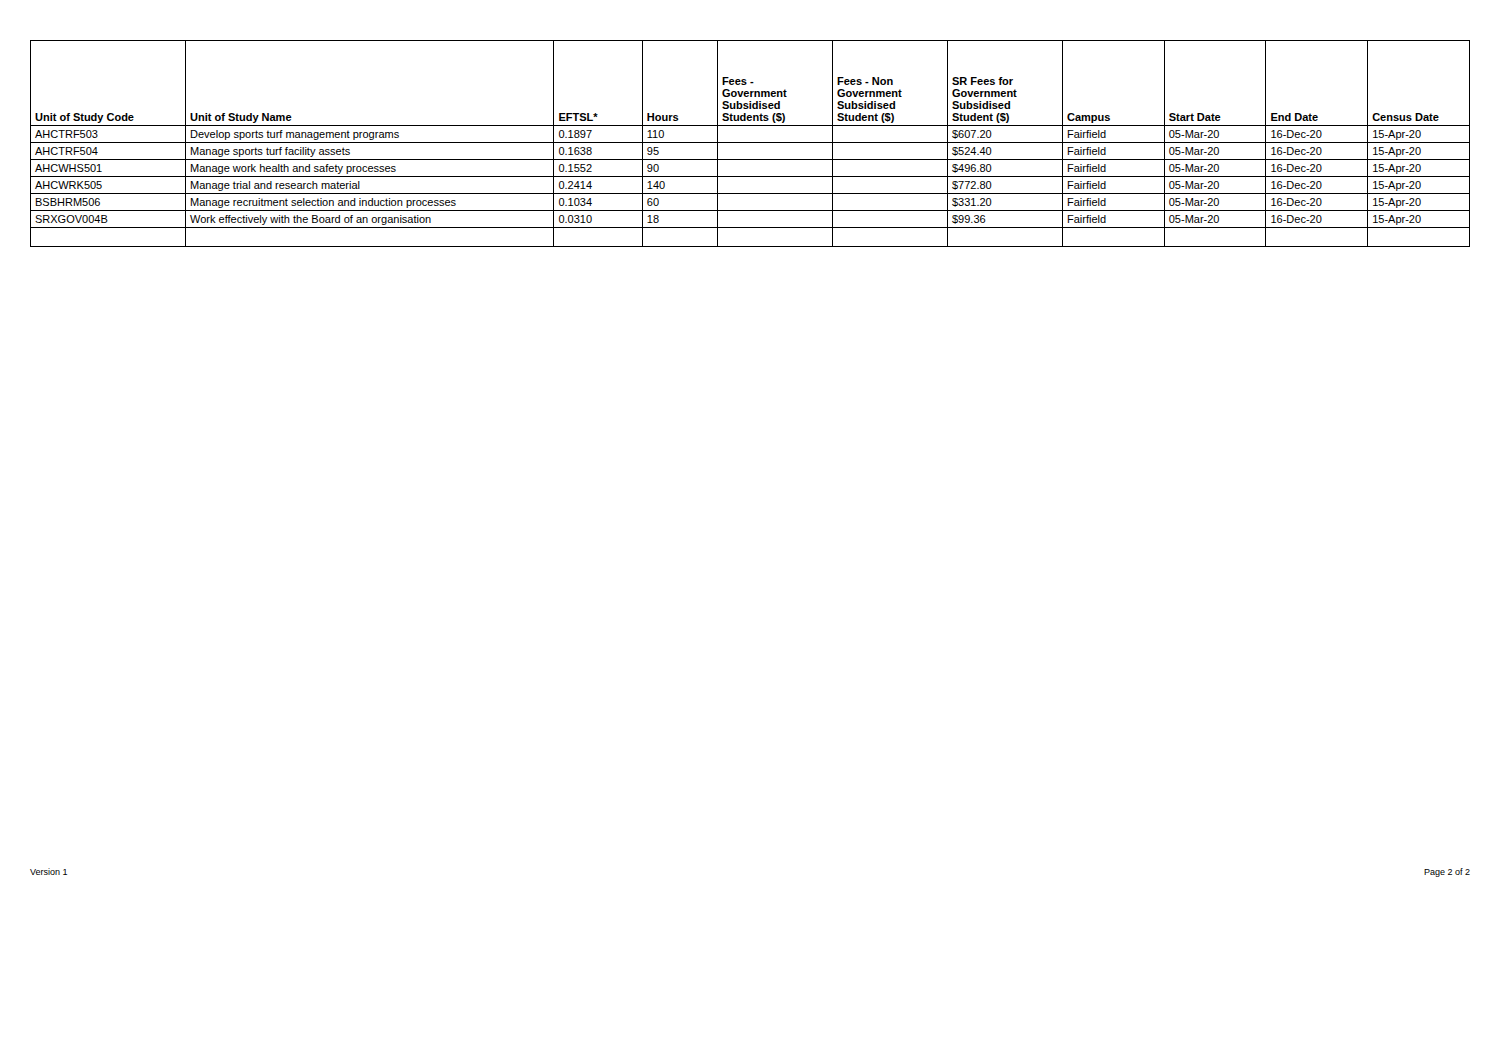| Unit of Study Code | Unit of Study Name | EFTSL* | Hours | Fees - Government Subsidised Students ($) | Fees - Non Government Subsidised Student ($) | SR Fees for Government Subsidised Student ($) | Campus | Start Date | End Date | Census Date |
| --- | --- | --- | --- | --- | --- | --- | --- | --- | --- | --- |
| AHCTRF503 | Develop sports turf management programs | 0.1897 | 110 | | | $607.20 | Fairfield | 05-Mar-20 | 16-Dec-20 | 15-Apr-20 |
| AHCTRF504 | Manage sports turf facility assets | 0.1638 | 95 | | | $524.40 | Fairfield | 05-Mar-20 | 16-Dec-20 | 15-Apr-20 |
| AHCWHS501 | Manage work health and safety processes | 0.1552 | 90 | | | $496.80 | Fairfield | 05-Mar-20 | 16-Dec-20 | 15-Apr-20 |
| AHCWRK505 | Manage trial and research material | 0.2414 | 140 | | | $772.80 | Fairfield | 05-Mar-20 | 16-Dec-20 | 15-Apr-20 |
| BSBHRM506 | Manage recruitment selection and induction processes | 0.1034 | 60 | | | $331.20 | Fairfield | 05-Mar-20 | 16-Dec-20 | 15-Apr-20 |
| SRXGOV004B | Work effectively with the Board of an organisation | 0.0310 | 18 | | | $99.36 | Fairfield | 05-Mar-20 | 16-Dec-20 | 15-Apr-20 |
Version 1 Page 2 of 2